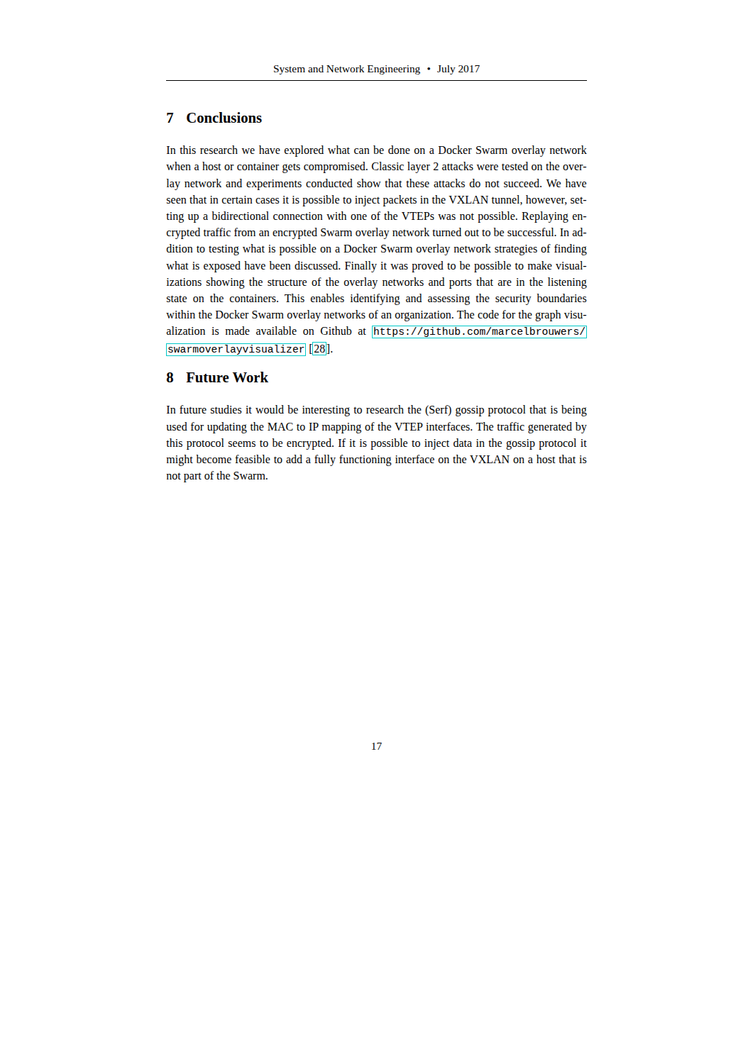System and Network Engineering • July 2017
7 Conclusions
In this research we have explored what can be done on a Docker Swarm overlay network when a host or container gets compromised. Classic layer 2 attacks were tested on the overlay network and experiments conducted show that these attacks do not succeed. We have seen that in certain cases it is possible to inject packets in the VXLAN tunnel, however, setting up a bidirectional connection with one of the VTEPs was not possible. Replaying encrypted traffic from an encrypted Swarm overlay network turned out to be successful. In addition to testing what is possible on a Docker Swarm overlay network strategies of finding what is exposed have been discussed. Finally it was proved to be possible to make visualizations showing the structure of the overlay networks and ports that are in the listening state on the containers. This enables identifying and assessing the security boundaries within the Docker Swarm overlay networks of an organization. The code for the graph visualization is made available on Github at https://github.com/marcelbrouwers/swarmoverlayvisualizer [28].
8 Future Work
In future studies it would be interesting to research the (Serf) gossip protocol that is being used for updating the MAC to IP mapping of the VTEP interfaces. The traffic generated by this protocol seems to be encrypted. If it is possible to inject data in the gossip protocol it might become feasible to add a fully functioning interface on the VXLAN on a host that is not part of the Swarm.
17